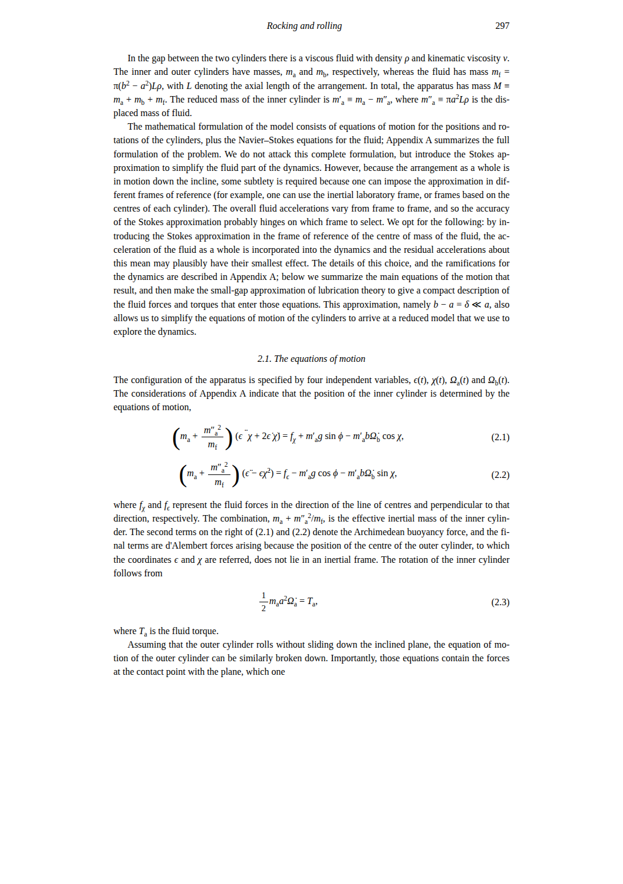Rocking and rolling 297
In the gap between the two cylinders there is a viscous fluid with density ρ and kinematic viscosity ν. The inner and outer cylinders have masses, ma and mb, respectively, whereas the fluid has mass mf = π(b2 − a2)Lρ, with L denoting the axial length of the arrangement. In total, the apparatus has mass M ≡ ma + mb + mf. The reduced mass of the inner cylinder is m′a ≡ ma − m″a, where m″a ≡ πa2Lρ is the displaced mass of fluid.
The mathematical formulation of the model consists of equations of motion for the positions and rotations of the cylinders, plus the Navier–Stokes equations for the fluid; Appendix A summarizes the full formulation of the problem. We do not attack this complete formulation, but introduce the Stokes approximation to simplify the fluid part of the dynamics. However, because the arrangement as a whole is in motion down the incline, some subtlety is required because one can impose the approximation in different frames of reference (for example, one can use the inertial laboratory frame, or frames based on the centres of each cylinder). The overall fluid accelerations vary from frame to frame, and so the accuracy of the Stokes approximation probably hinges on which frame to select. We opt for the following: by introducing the Stokes approximation in the frame of reference of the centre of mass of the fluid, the acceleration of the fluid as a whole is incorporated into the dynamics and the residual accelerations about this mean may plausibly have their smallest effect. The details of this choice, and the ramifications for the dynamics are described in Appendix A; below we summarize the main equations of the motion that result, and then make the small-gap approximation of lubrication theory to give a compact description of the fluid forces and torques that enter those equations. This approximation, namely b − a = δ ≪ a, also allows us to simplify the equations of motion of the cylinders to arrive at a reduced model that we use to explore the dynamics.
2.1. The equations of motion
The configuration of the apparatus is specified by four independent variables, ϵ(t), χ(t), Ωa(t) and Ωb(t). The considerations of Appendix A indicate that the position of the inner cylinder is determined by the equations of motion,
(ma + m″a2 mf) (ϵ ¨χ + 2ϵ̇ χ̇) = fχ + m′ag sin ϕ − m′abΩ̇b cos χ,
(2.1)
(ma + m″a2 mf) (ϵ̈ − ϵχ̇2) = fϵ − m′ag cos ϕ − m′abΩ̇b sin χ,
(2.2)
where fχ and fϵ represent the fluid forces in the direction of the line of centres and perpendicular to that direction, respectively. The combination, ma + m″a2/mf, is the effective inertial mass of the inner cylinder. The second terms on the right of (2.1) and (2.2) denote the Archimedean buoyancy force, and the final terms are d'Alembert forces arising because the position of the centre of the outer cylinder, to which the coordinates ϵ and χ are referred, does not lie in an inertial frame. The rotation of the inner cylinder follows from
12 maa2Ω̇a = Ta,
(2.3)
where Ta is the fluid torque.
Assuming that the outer cylinder rolls without sliding down the inclined plane, the equation of motion of the outer cylinder can be similarly broken down. Importantly, those equations contain the forces at the contact point with the plane, which one